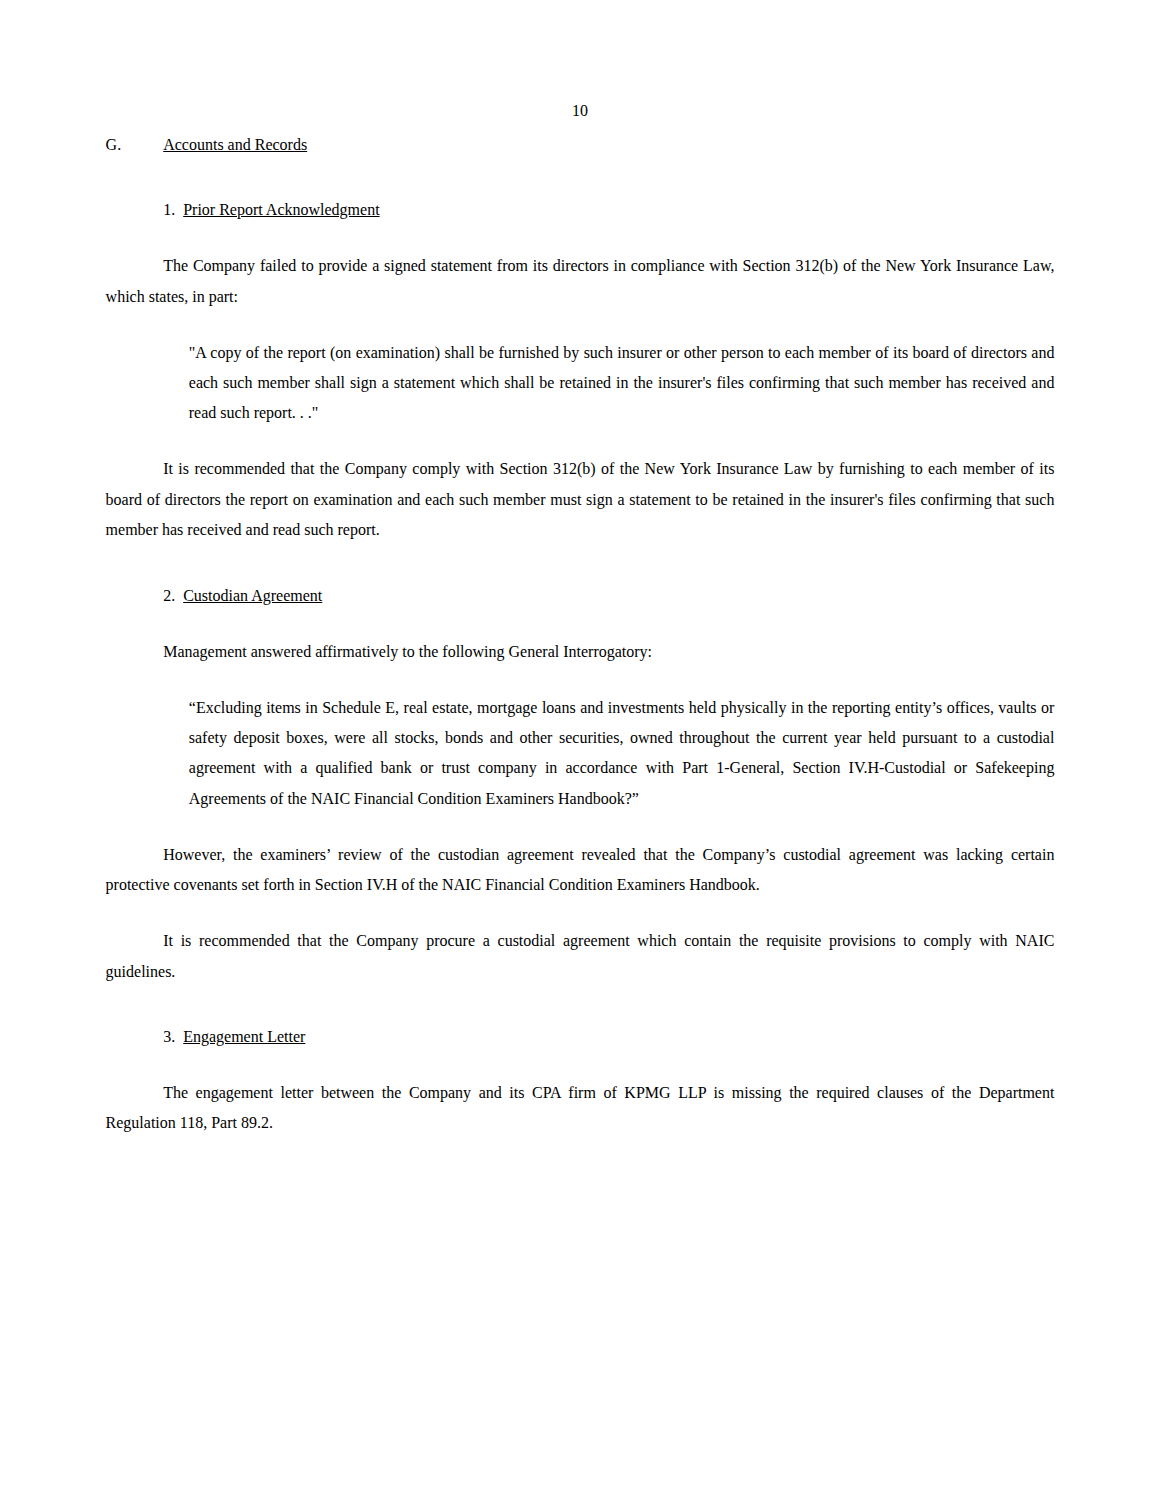10
G. Accounts and Records
1. Prior Report Acknowledgment
The Company failed to provide a signed statement from its directors in compliance with Section 312(b) of the New York Insurance Law, which states, in part:
"A copy of the report (on examination) shall be furnished by such insurer or other person to each member of its board of directors and each such member shall sign a statement which shall be retained in the insurer's files confirming that such member has received and read such report. . ."
It is recommended that the Company comply with Section 312(b) of the New York Insurance Law by furnishing to each member of its board of directors the report on examination and each such member must sign a statement to be retained in the insurer's files confirming that such member has received and read such report.
2. Custodian Agreement
Management answered affirmatively to the following General Interrogatory:
“Excluding items in Schedule E, real estate, mortgage loans and investments held physically in the reporting entity’s offices, vaults or safety deposit boxes, were all stocks, bonds and other securities, owned throughout the current year held pursuant to a custodial agreement with a qualified bank or trust company in accordance with Part 1-General, Section IV.H-Custodial or Safekeeping Agreements of the NAIC Financial Condition Examiners Handbook?”
However, the examiners’ review of the custodian agreement revealed that the Company’s custodial agreement was lacking certain protective covenants set forth in Section IV.H of the NAIC Financial Condition Examiners Handbook.
It is recommended that the Company procure a custodial agreement which contain the requisite provisions to comply with NAIC guidelines.
3. Engagement Letter
The engagement letter between the Company and its CPA firm of KPMG LLP is missing the required clauses of the Department Regulation 118, Part 89.2.